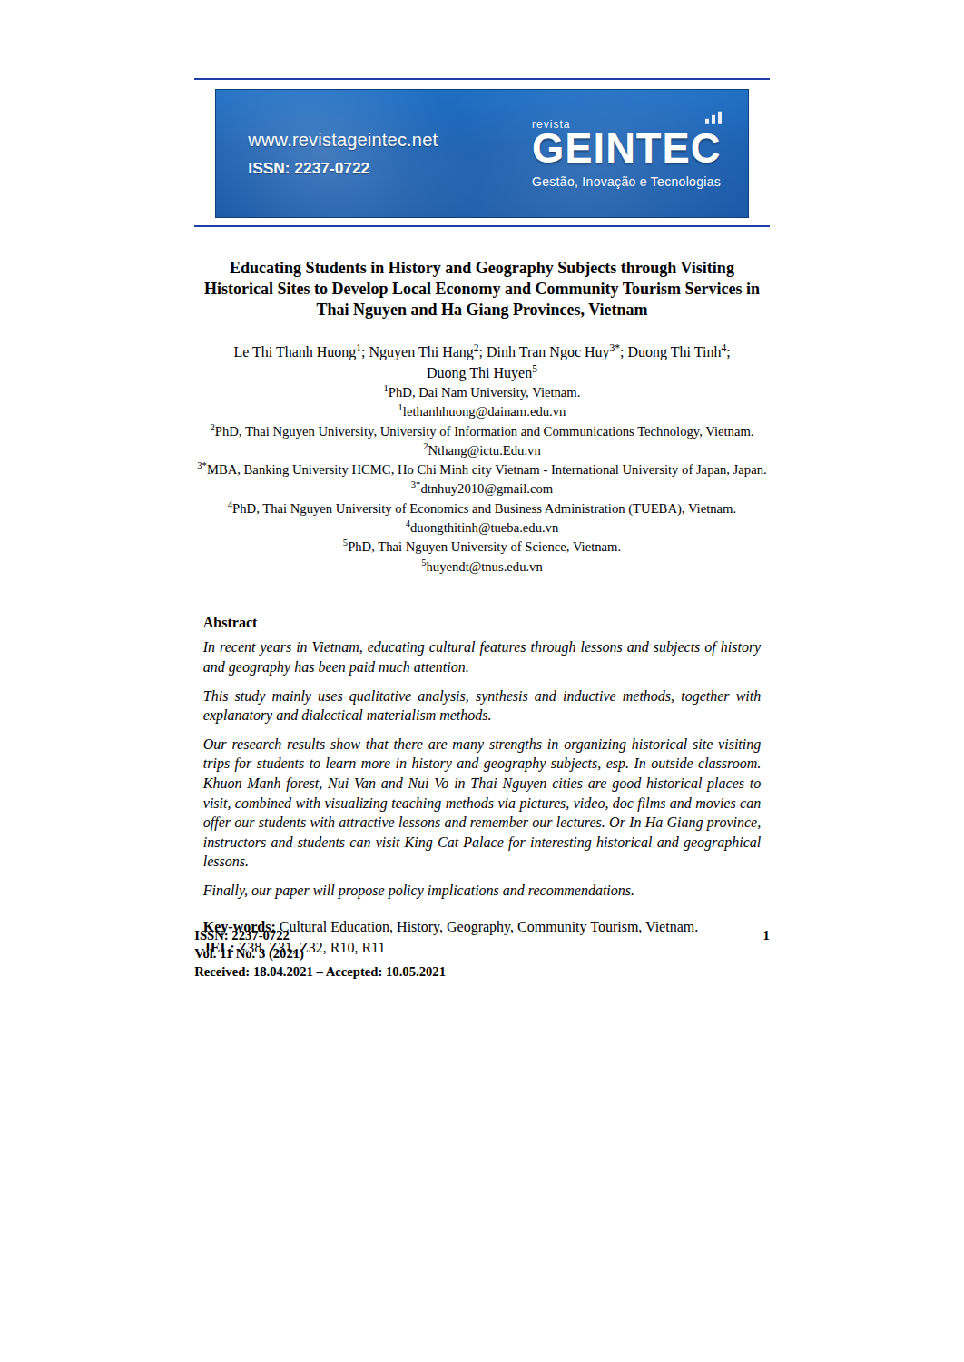www.revistageintec.net
ISSN: 2237-0722
revista
GEINTEC
Gestão, Inovação e Tecnologias
Educating Students in History and Geography Subjects through Visiting Historical Sites to Develop Local Economy and Community Tourism Services in Thai Nguyen and Ha Giang Provinces, Vietnam
Le Thi Thanh Huong1; Nguyen Thi Hang2; Dinh Tran Ngoc Huy3*; Duong Thi Tinh4; Duong Thi Huyen5
1PhD, Dai Nam University, Vietnam.
1lethanhhuong@dainam.edu.vn
2PhD, Thai Nguyen University, University of Information and Communications Technology, Vietnam.
2Nthang@ictu.Edu.vn
3*MBA, Banking University HCMC, Ho Chi Minh city Vietnam - International University of Japan, Japan.
3*dtnhuy2010@gmail.com
4PhD, Thai Nguyen University of Economics and Business Administration (TUEBA), Vietnam.
4duongthitinh@tueba.edu.vn
5PhD, Thai Nguyen University of Science, Vietnam.
5huyendt@tnus.edu.vn
Abstract
In recent years in Vietnam, educating cultural features through lessons and subjects of history and geography has been paid much attention.
This study mainly uses qualitative analysis, synthesis and inductive methods, together with explanatory and dialectical materialism methods.
Our research results show that there are many strengths in organizing historical site visiting trips for students to learn more in history and geography subjects, esp. In outside classroom. Khuon Manh forest, Nui Van and Nui Vo in Thai Nguyen cities are good historical places to visit, combined with visualizing teaching methods via pictures, video, doc films and movies can offer our students with attractive lessons and remember our lectures. Or In Ha Giang province, instructors and students can visit King Cat Palace for interesting historical and geographical lessons.
Finally, our paper will propose policy implications and recommendations.
Key-words: Cultural Education, History, Geography, Community Tourism, Vietnam.
JEL: Z38, Z31, Z32, R10, R11
ISSN: 2237-0722
Vol. 11 No. 3 (2021)
Received: 18.04.2021 – Accepted: 10.05.2021
1